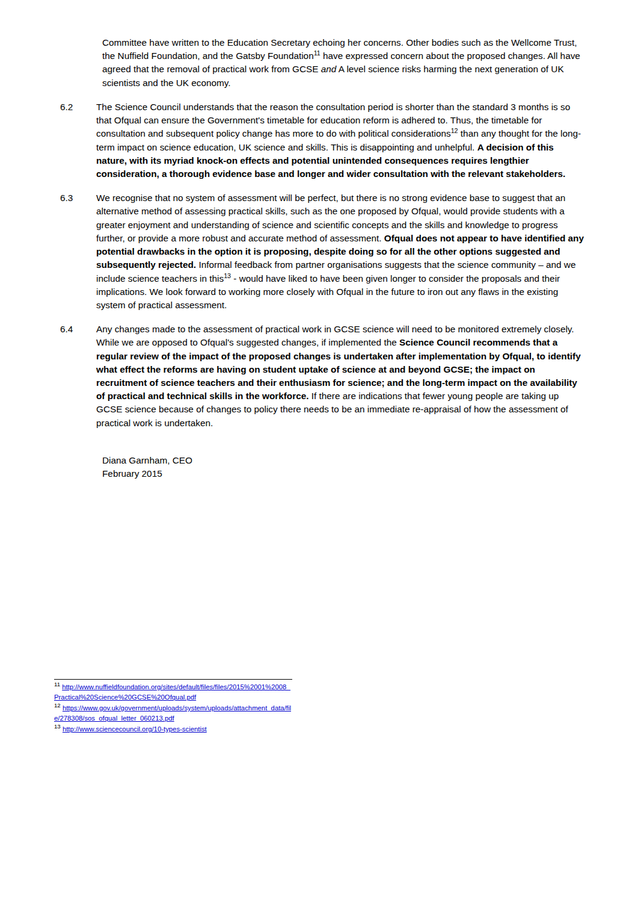Committee have written to the Education Secretary echoing her concerns. Other bodies such as the Wellcome Trust, the Nuffield Foundation, and the Gatsby Foundation11 have expressed concern about the proposed changes. All have agreed that the removal of practical work from GCSE and A level science risks harming the next generation of UK scientists and the UK economy.
6.2
The Science Council understands that the reason the consultation period is shorter than the standard 3 months is so that Ofqual can ensure the Government's timetable for education reform is adhered to. Thus, the timetable for consultation and subsequent policy change has more to do with political considerations12 than any thought for the long-term impact on science education, UK science and skills. This is disappointing and unhelpful. A decision of this nature, with its myriad knock-on effects and potential unintended consequences requires lengthier consideration, a thorough evidence base and longer and wider consultation with the relevant stakeholders.
6.3
We recognise that no system of assessment will be perfect, but there is no strong evidence base to suggest that an alternative method of assessing practical skills, such as the one proposed by Ofqual, would provide students with a greater enjoyment and understanding of science and scientific concepts and the skills and knowledge to progress further, or provide a more robust and accurate method of assessment. Ofqual does not appear to have identified any potential drawbacks in the option it is proposing, despite doing so for all the other options suggested and subsequently rejected. Informal feedback from partner organisations suggests that the science community – and we include science teachers in this13 - would have liked to have been given longer to consider the proposals and their implications. We look forward to working more closely with Ofqual in the future to iron out any flaws in the existing system of practical assessment.
6.4
Any changes made to the assessment of practical work in GCSE science will need to be monitored extremely closely. While we are opposed to Ofqual's suggested changes, if implemented the Science Council recommends that a regular review of the impact of the proposed changes is undertaken after implementation by Ofqual, to identify what effect the reforms are having on student uptake of science at and beyond GCSE; the impact on recruitment of science teachers and their enthusiasm for science; and the long-term impact on the availability of practical and technical skills in the workforce. If there are indications that fewer young people are taking up GCSE science because of changes to policy there needs to be an immediate re-appraisal of how the assessment of practical work is undertaken.
Diana Garnham, CEO
February 2015
11 http://www.nuffieldfoundation.org/sites/default/files/files/2015%2001%2008_Practical%20Science%20GCSE%20Ofqual.pdf
12 https://www.gov.uk/government/uploads/system/uploads/attachment_data/file/278308/sos_ofqual_letter_060213.pdf
13 http://www.sciencecouncil.org/10-types-scientist